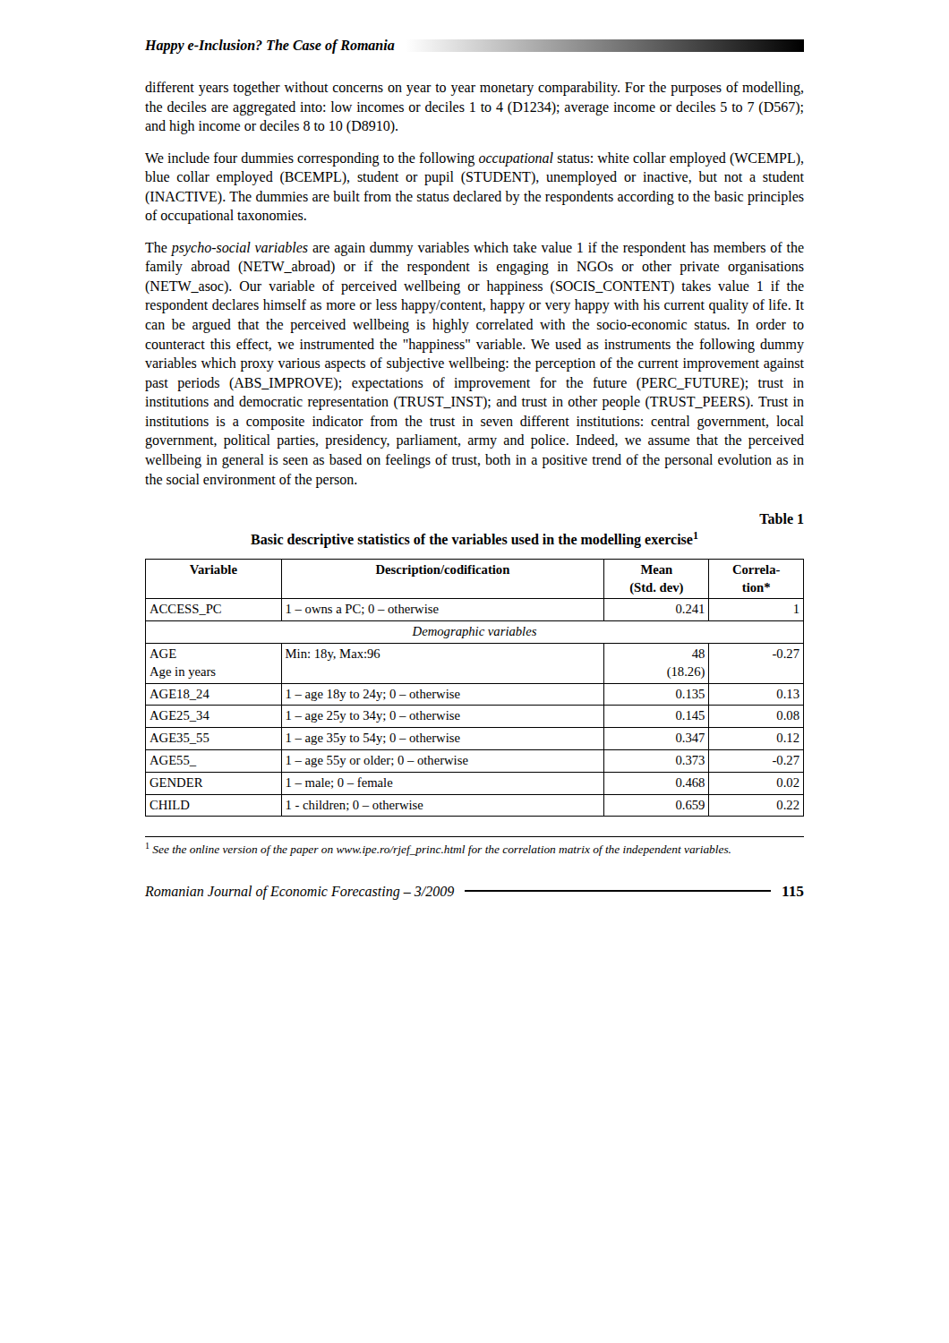Happy e-Inclusion? The Case of Romania
different years together without concerns on year to year monetary comparability. For the purposes of modelling, the deciles are aggregated into: low incomes or deciles 1 to 4 (D1234); average income or deciles 5 to 7 (D567); and high income or deciles 8 to 10 (D8910).
We include four dummies corresponding to the following occupational status: white collar employed (WCEMPL), blue collar employed (BCEMPL), student or pupil (STUDENT), unemployed or inactive, but not a student (INACTIVE). The dummies are built from the status declared by the respondents according to the basic principles of occupational taxonomies.
The psycho-social variables are again dummy variables which take value 1 if the respondent has members of the family abroad (NETW_abroad) or if the respondent is engaging in NGOs or other private organisations (NETW_asoc). Our variable of perceived wellbeing or happiness (SOCIS_CONTENT) takes value 1 if the respondent declares himself as more or less happy/content, happy or very happy with his current quality of life. It can be argued that the perceived wellbeing is highly correlated with the socio-economic status. In order to counteract this effect, we instrumented the "happiness" variable. We used as instruments the following dummy variables which proxy various aspects of subjective wellbeing: the perception of the current improvement against past periods (ABS_IMPROVE); expectations of improvement for the future (PERC_FUTURE); trust in institutions and democratic representation (TRUST_INST); and trust in other people (TRUST_PEERS). Trust in institutions is a composite indicator from the trust in seven different institutions: central government, local government, political parties, presidency, parliament, army and police. Indeed, we assume that the perceived wellbeing in general is seen as based on feelings of trust, both in a positive trend of the personal evolution as in the social environment of the person.
Table 1
Basic descriptive statistics of the variables used in the modelling exercise1
| Variable | Description/codification | Mean (Std. dev) | Correla- tion* |
| --- | --- | --- | --- |
| ACCESS_PC | 1 – owns a PC; 0 – otherwise | 0.241 | 1 |
| Demographic variables |
| AGE Age in years | Min: 18y, Max:96 | 48 (18.26) | -0.27 |
| AGE18_24 | 1 – age 18y to 24y; 0 – otherwise | 0.135 | 0.13 |
| AGE25_34 | 1 – age 25y to 34y; 0 – otherwise | 0.145 | 0.08 |
| AGE35_55 | 1 – age 35y to 54y; 0 – otherwise | 0.347 | 0.12 |
| AGE55_ | 1 – age 55y or older; 0 – otherwise | 0.373 | -0.27 |
| GENDER | 1 – male; 0 – female | 0.468 | 0.02 |
| CHILD | 1 - children; 0 – otherwise | 0.659 | 0.22 |
1 See the online version of the paper on www.ipe.ro/rjef_princ.html for the correlation matrix of the independent variables.
Romanian Journal of Economic Forecasting – 3/2009 115